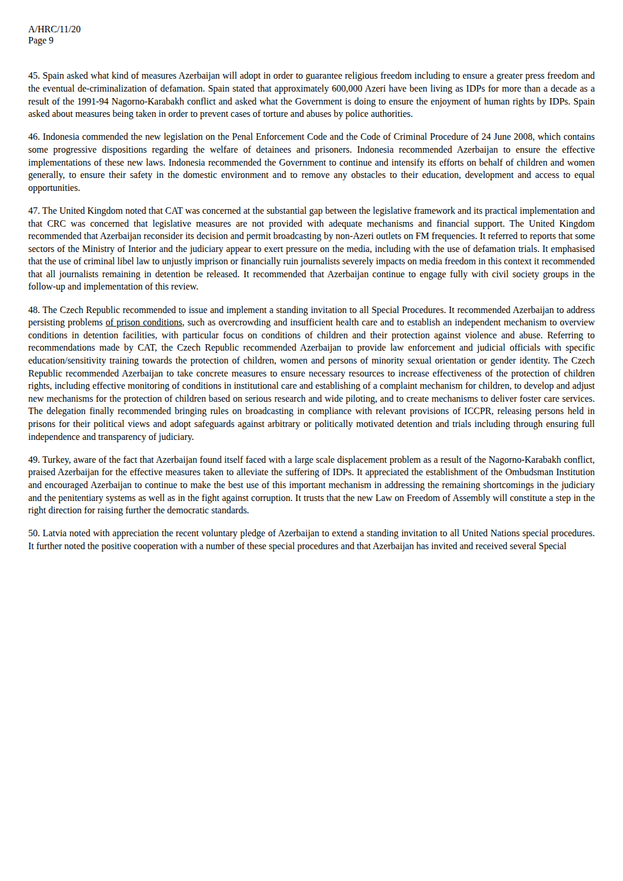A/HRC/11/20 Page 9
45. Spain asked what kind of measures Azerbaijan will adopt in order to guarantee religious freedom including to ensure a greater press freedom and the eventual de-criminalization of defamation. Spain stated that approximately 600,000 Azeri have been living as IDPs for more than a decade as a result of the 1991-94 Nagorno-Karabakh conflict and asked what the Government is doing to ensure the enjoyment of human rights by IDPs. Spain asked about measures being taken in order to prevent cases of torture and abuses by police authorities.
46. Indonesia commended the new legislation on the Penal Enforcement Code and the Code of Criminal Procedure of 24 June 2008, which contains some progressive dispositions regarding the welfare of detainees and prisoners. Indonesia recommended Azerbaijan to ensure the effective implementations of these new laws. Indonesia recommended the Government to continue and intensify its efforts on behalf of children and women generally, to ensure their safety in the domestic environment and to remove any obstacles to their education, development and access to equal opportunities.
47. The United Kingdom noted that CAT was concerned at the substantial gap between the legislative framework and its practical implementation and that CRC was concerned that legislative measures are not provided with adequate mechanisms and financial support. The United Kingdom recommended that Azerbaijan reconsider its decision and permit broadcasting by non-Azeri outlets on FM frequencies. It referred to reports that some sectors of the Ministry of Interior and the judiciary appear to exert pressure on the media, including with the use of defamation trials. It emphasised that the use of criminal libel law to unjustly imprison or financially ruin journalists severely impacts on media freedom in this context it recommended that all journalists remaining in detention be released. It recommended that Azerbaijan continue to engage fully with civil society groups in the follow-up and implementation of this review.
48. The Czech Republic recommended to issue and implement a standing invitation to all Special Procedures. It recommended Azerbaijan to address persisting problems of prison conditions, such as overcrowding and insufficient health care and to establish an independent mechanism to overview conditions in detention facilities, with particular focus on conditions of children and their protection against violence and abuse. Referring to recommendations made by CAT, the Czech Republic recommended Azerbaijan to provide law enforcement and judicial officials with specific education/sensitivity training towards the protection of children, women and persons of minority sexual orientation or gender identity. The Czech Republic recommended Azerbaijan to take concrete measures to ensure necessary resources to increase effectiveness of the protection of children rights, including effective monitoring of conditions in institutional care and establishing of a complaint mechanism for children, to develop and adjust new mechanisms for the protection of children based on serious research and wide piloting, and to create mechanisms to deliver foster care services. The delegation finally recommended bringing rules on broadcasting in compliance with relevant provisions of ICCPR, releasing persons held in prisons for their political views and adopt safeguards against arbitrary or politically motivated detention and trials including through ensuring full independence and transparency of judiciary.
49. Turkey, aware of the fact that Azerbaijan found itself faced with a large scale displacement problem as a result of the Nagorno-Karabakh conflict, praised Azerbaijan for the effective measures taken to alleviate the suffering of IDPs. It appreciated the establishment of the Ombudsman Institution and encouraged Azerbaijan to continue to make the best use of this important mechanism in addressing the remaining shortcomings in the judiciary and the penitentiary systems as well as in the fight against corruption. It trusts that the new Law on Freedom of Assembly will constitute a step in the right direction for raising further the democratic standards.
50. Latvia noted with appreciation the recent voluntary pledge of Azerbaijan to extend a standing invitation to all United Nations special procedures. It further noted the positive cooperation with a number of these special procedures and that Azerbaijan has invited and received several Special